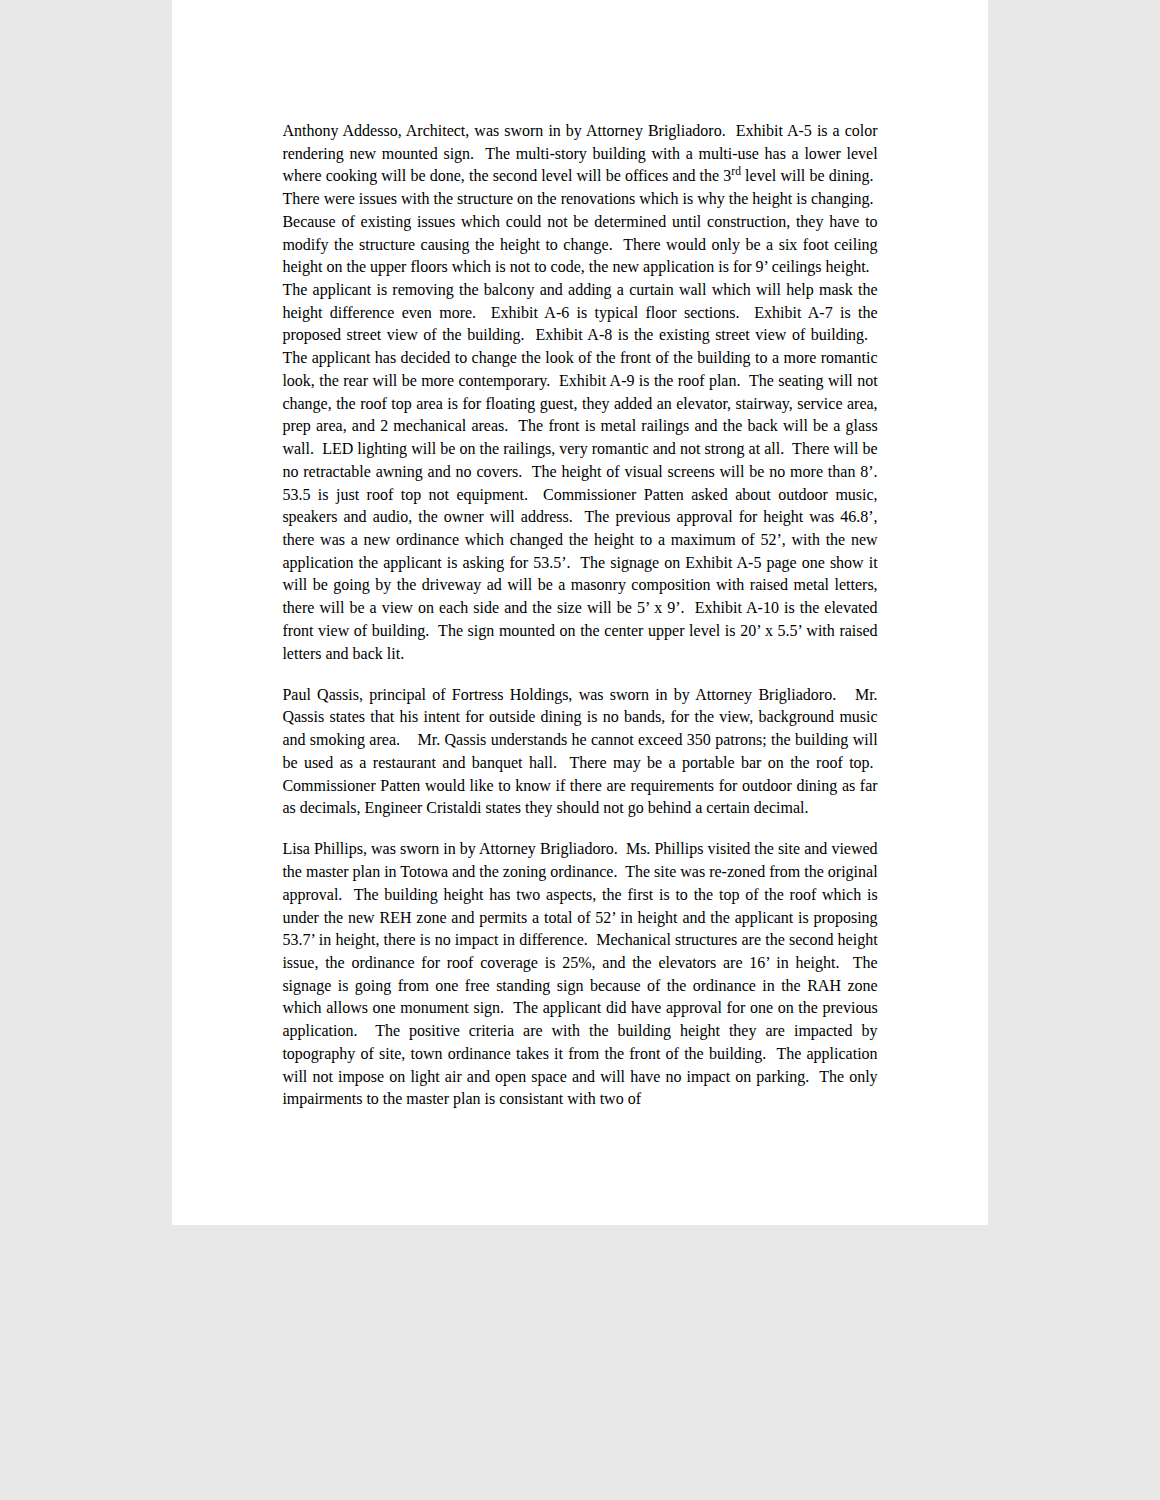Anthony Addesso, Architect, was sworn in by Attorney Brigliadoro. Exhibit A-5 is a color rendering new mounted sign. The multi-story building with a multi-use has a lower level where cooking will be done, the second level will be offices and the 3rd level will be dining. There were issues with the structure on the renovations which is why the height is changing. Because of existing issues which could not be determined until construction, they have to modify the structure causing the height to change. There would only be a six foot ceiling height on the upper floors which is not to code, the new application is for 9’ ceilings height. The applicant is removing the balcony and adding a curtain wall which will help mask the height difference even more. Exhibit A-6 is typical floor sections. Exhibit A-7 is the proposed street view of the building. Exhibit A-8 is the existing street view of building. The applicant has decided to change the look of the front of the building to a more romantic look, the rear will be more contemporary. Exhibit A-9 is the roof plan. The seating will not change, the roof top area is for floating guest, they added an elevator, stairway, service area, prep area, and 2 mechanical areas. The front is metal railings and the back will be a glass wall. LED lighting will be on the railings, very romantic and not strong at all. There will be no retractable awning and no covers. The height of visual screens will be no more than 8’. 53.5 is just roof top not equipment. Commissioner Patten asked about outdoor music, speakers and audio, the owner will address. The previous approval for height was 46.8’, there was a new ordinance which changed the height to a maximum of 52’, with the new application the applicant is asking for 53.5’. The signage on Exhibit A-5 page one show it will be going by the driveway ad will be a masonry composition with raised metal letters, there will be a view on each side and the size will be 5’ x 9’. Exhibit A-10 is the elevated front view of building. The sign mounted on the center upper level is 20’ x 5.5’ with raised letters and back lit.
Paul Qassis, principal of Fortress Holdings, was sworn in by Attorney Brigliadoro. Mr. Qassis states that his intent for outside dining is no bands, for the view, background music and smoking area. Mr. Qassis understands he cannot exceed 350 patrons; the building will be used as a restaurant and banquet hall. There may be a portable bar on the roof top. Commissioner Patten would like to know if there are requirements for outdoor dining as far as decimals, Engineer Cristaldi states they should not go behind a certain decimal.
Lisa Phillips, was sworn in by Attorney Brigliadoro. Ms. Phillips visited the site and viewed the master plan in Totowa and the zoning ordinance. The site was re-zoned from the original approval. The building height has two aspects, the first is to the top of the roof which is under the new REH zone and permits a total of 52’ in height and the applicant is proposing 53.7’ in height, there is no impact in difference. Mechanical structures are the second height issue, the ordinance for roof coverage is 25%, and the elevators are 16’ in height. The signage is going from one free standing sign because of the ordinance in the RAH zone which allows one monument sign. The applicant did have approval for one on the previous application. The positive criteria are with the building height they are impacted by topography of site, town ordinance takes it from the front of the building. The application will not impose on light air and open space and will have no impact on parking. The only impairments to the master plan is consistant with two of